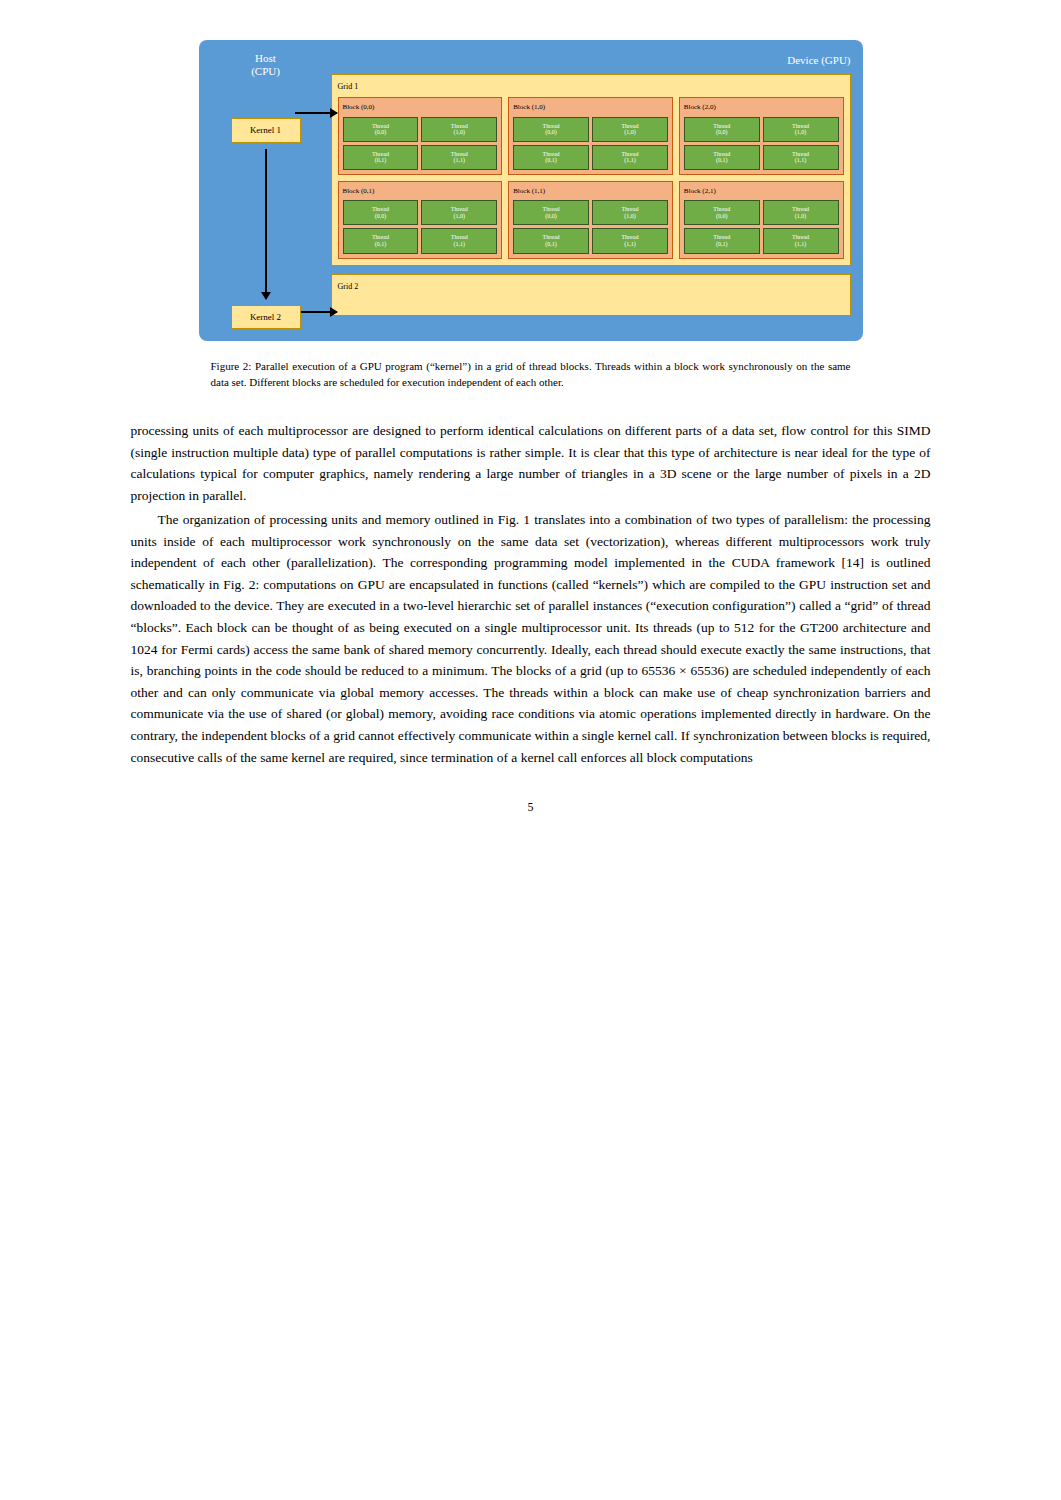Host
(CPU)
Kernel 1
Kernel 2
Device (GPU)
Grid 1
Block (0,0)
Thread
(0,0)
Thread
(1,0)
Thread
(0,1)
Thread
(1,1)
Block (1,0)
Thread
(0,0)
Thread
(1,0)
Thread
(0,1)
Thread
(1,1)
Block (2,0)
Thread
(0,0)
Thread
(1,0)
Thread
(0,1)
Thread
(1,1)
Block (0,1)
Thread
(0,0)
Thread
(1,0)
Thread
(0,1)
Thread
(1,1)
Block (1,1)
Thread
(0,0)
Thread
(1,0)
Thread
(0,1)
Thread
(1,1)
Block (2,1)
Thread
(0,0)
Thread
(1,0)
Thread
(0,1)
Thread
(1,1)
Grid 2
Figure 2: Parallel execution of a GPU program (“kernel”) in a grid of thread blocks. Threads within a block work synchronously on the same data set. Different blocks are scheduled for execution independent of each other.
processing units of each multiprocessor are designed to perform identical calculations on different parts of a data set, flow control for this SIMD (single instruction multiple data) type of parallel computations is rather simple. It is clear that this type of architecture is near ideal for the type of calculations typical for computer graphics, namely rendering a large number of triangles in a 3D scene or the large number of pixels in a 2D projection in parallel.
The organization of processing units and memory outlined in Fig. 1 translates into a combination of two types of parallelism: the processing units inside of each multiprocessor work synchronously on the same data set (vectorization), whereas different multiprocessors work truly independent of each other (parallelization). The corresponding programming model implemented in the CUDA framework [14] is outlined schematically in Fig. 2: computations on GPU are encapsulated in functions (called “kernels”) which are compiled to the GPU instruction set and downloaded to the device. They are executed in a two-level hierarchic set of parallel instances (“execution configuration”) called a “grid” of thread “blocks”. Each block can be thought of as being executed on a single multiprocessor unit. Its threads (up to 512 for the GT200 architecture and 1024 for Fermi cards) access the same bank of shared memory concurrently. Ideally, each thread should execute exactly the same instructions, that is, branching points in the code should be reduced to a minimum. The blocks of a grid (up to 65536 × 65536) are scheduled independently of each other and can only communicate via global memory accesses. The threads within a block can make use of cheap synchronization barriers and communicate via the use of shared (or global) memory, avoiding race conditions via atomic operations implemented directly in hardware. On the contrary, the independent blocks of a grid cannot effectively communicate within a single kernel call. If synchronization between blocks is required, consecutive calls of the same kernel are required, since termination of a kernel call enforces all block computations
5